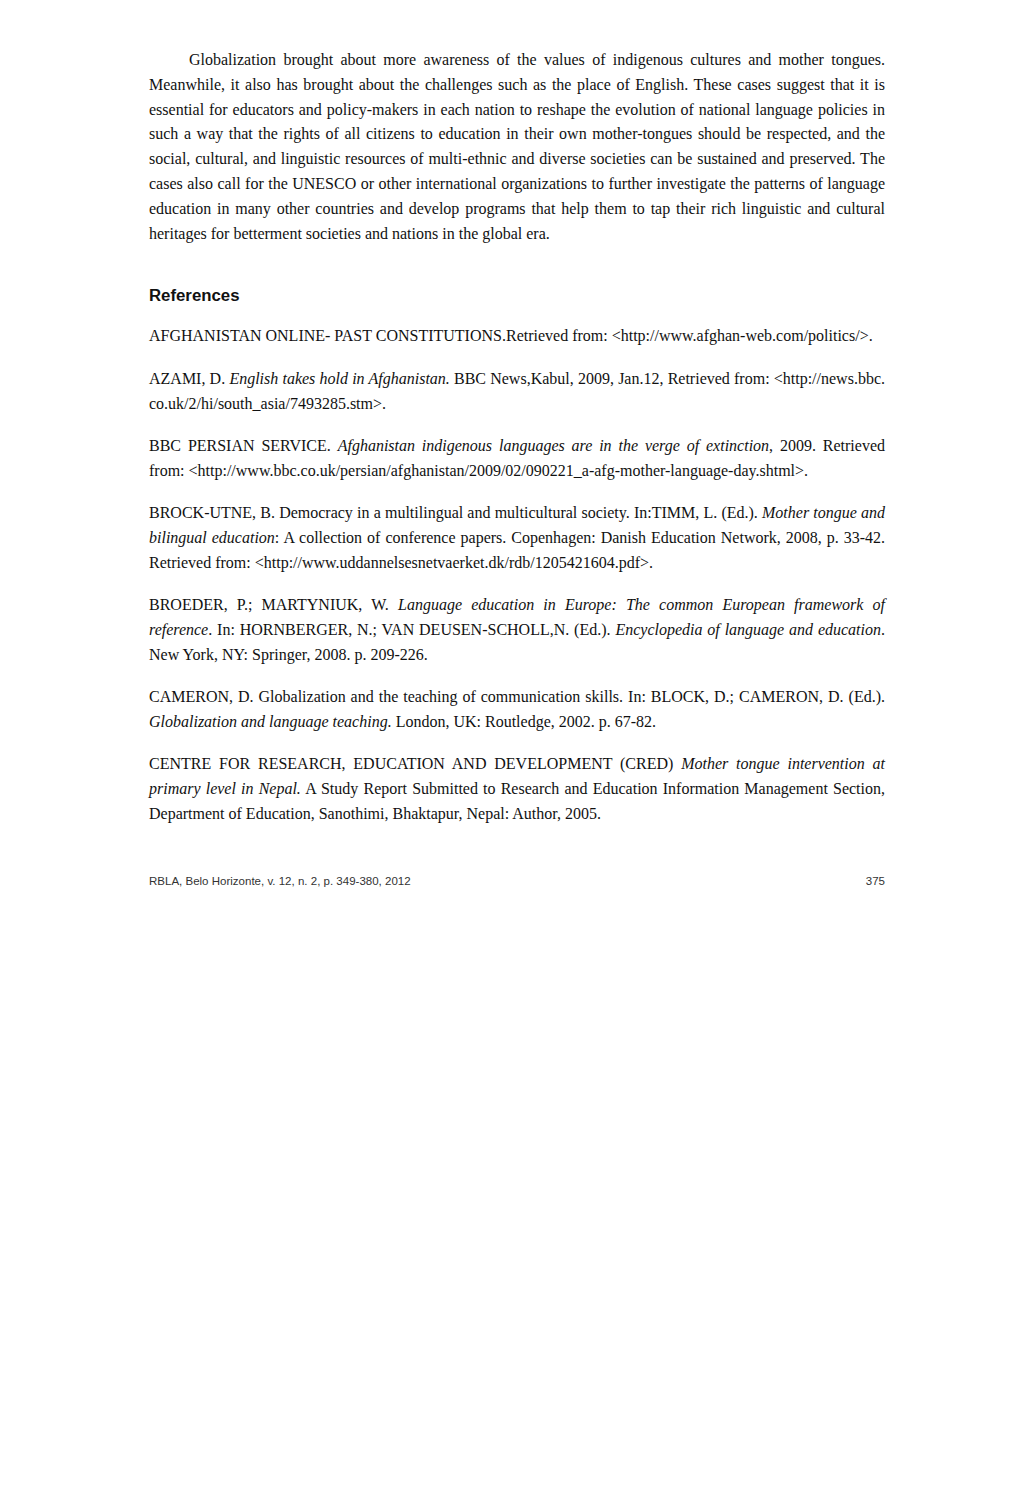Globalization brought about more awareness of the values of indigenous cultures and mother tongues. Meanwhile, it also has brought about the challenges such as the place of English. These cases suggest that it is essential for educators and policy-makers in each nation to reshape the evolution of national language policies in such a way that the rights of all citizens to education in their own mother-tongues should be respected, and the social, cultural, and linguistic resources of multi-ethnic and diverse societies can be sustained and preserved. The cases also call for the UNESCO or other international organizations to further investigate the patterns of language education in many other countries and develop programs that help them to tap their rich linguistic and cultural heritages for betterment societies and nations in the global era.
References
AFGHANISTAN ONLINE- PAST CONSTITUTIONS.Retrieved from: <http://www.afghan-web.com/politics/>.
AZAMI, D. English takes hold in Afghanistan. BBC News,Kabul, 2009, Jan.12, Retrieved from: <http://news.bbc.co.uk/2/hi/south_asia/7493285.stm>.
BBC PERSIAN SERVICE. Afghanistan indigenous languages are in the verge of extinction, 2009. Retrieved from: <http://www.bbc.co.uk/persian/afghanistan/2009/02/090221_a-afg-mother-language-day.shtml>.
BROCK-UTNE, B. Democracy in a multilingual and multicultural society. In:TIMM, L. (Ed.). Mother tongue and bilingual education: A collection of conference papers. Copenhagen: Danish Education Network, 2008, p. 33-42. Retrieved from: <http://www.uddannelsesnetvaerket.dk/rdb/1205421604.pdf>.
BROEDER, P.; MARTYNIUK, W. Language education in Europe: The common European framework of reference. In: HORNBERGER, N.; VAN DEUSEN-SCHOLL,N. (Ed.). Encyclopedia of language and education. New York, NY: Springer, 2008. p. 209-226.
CAMERON, D. Globalization and the teaching of communication skills. In: BLOCK, D.; CAMERON, D. (Ed.). Globalization and language teaching. London, UK: Routledge, 2002. p. 67-82.
CENTRE FOR RESEARCH, EDUCATION AND DEVELOPMENT (CRED) Mother tongue intervention at primary level in Nepal. A Study Report Submitted to Research and Education Information Management Section, Department of Education, Sanothimi, Bhaktapur, Nepal: Author, 2005.
RBLA, Belo Horizonte, v. 12, n. 2, p. 349-380, 2012 375